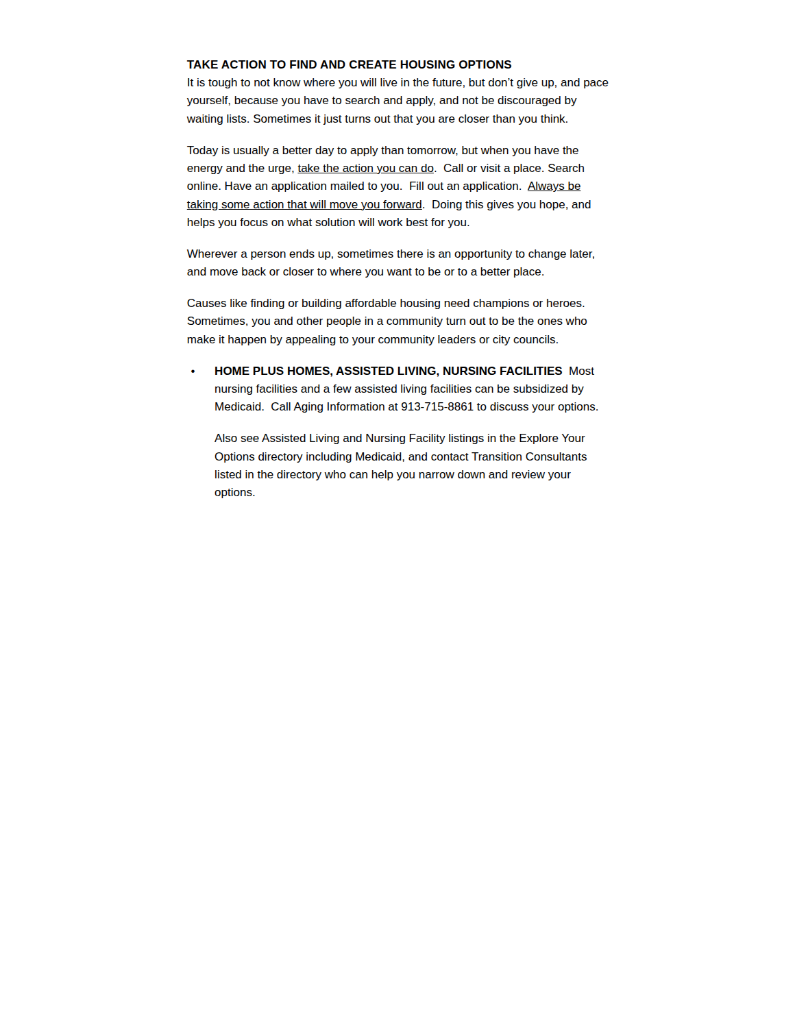TAKE ACTION TO FIND AND CREATE HOUSING OPTIONS
It is tough to not know where you will live in the future, but don’t give up, and pace yourself, because you have to search and apply, and not be discouraged by waiting lists. Sometimes it just turns out that you are closer than you think.
Today is usually a better day to apply than tomorrow, but when you have the energy and the urge, take the action you can do. Call or visit a place. Search online. Have an application mailed to you. Fill out an application. Always be taking some action that will move you forward. Doing this gives you hope, and helps you focus on what solution will work best for you.
Wherever a person ends up, sometimes there is an opportunity to change later, and move back or closer to where you want to be or to a better place.
Causes like finding or building affordable housing need champions or heroes. Sometimes, you and other people in a community turn out to be the ones who make it happen by appealing to your community leaders or city councils.
HOME PLUS HOMES, ASSISTED LIVING, NURSING FACILITIES Most nursing facilities and a few assisted living facilities can be subsidized by Medicaid. Call Aging Information at 913-715-8861 to discuss your options.
Also see Assisted Living and Nursing Facility listings in the Explore Your Options directory including Medicaid, and contact Transition Consultants listed in the directory who can help you narrow down and review your options.